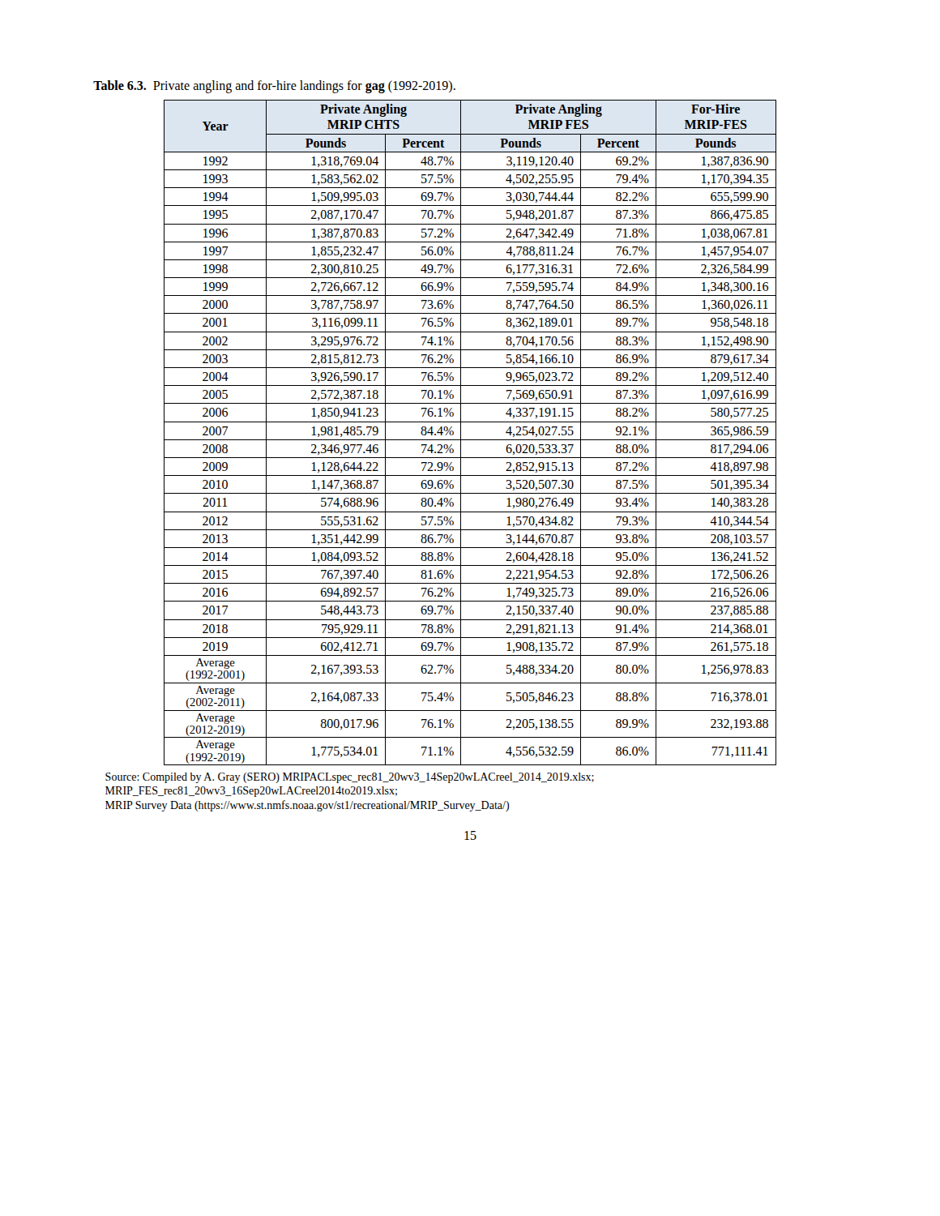Table 6.3. Private angling and for-hire landings for gag (1992-2019).
| Year | Private Angling MRIP CHTS | Private Angling MRIP FES | For-Hire MRIP-FES |
| --- | --- | --- | --- |
| Pounds | Percent | Pounds | Percent | Pounds |
| 1992 | 1,318,769.04 | 48.7% | 3,119,120.40 | 69.2% | 1,387,836.90 |
| 1993 | 1,583,562.02 | 57.5% | 4,502,255.95 | 79.4% | 1,170,394.35 |
| 1994 | 1,509,995.03 | 69.7% | 3,030,744.44 | 82.2% | 655,599.90 |
| 1995 | 2,087,170.47 | 70.7% | 5,948,201.87 | 87.3% | 866,475.85 |
| 1996 | 1,387,870.83 | 57.2% | 2,647,342.49 | 71.8% | 1,038,067.81 |
| 1997 | 1,855,232.47 | 56.0% | 4,788,811.24 | 76.7% | 1,457,954.07 |
| 1998 | 2,300,810.25 | 49.7% | 6,177,316.31 | 72.6% | 2,326,584.99 |
| 1999 | 2,726,667.12 | 66.9% | 7,559,595.74 | 84.9% | 1,348,300.16 |
| 2000 | 3,787,758.97 | 73.6% | 8,747,764.50 | 86.5% | 1,360,026.11 |
| 2001 | 3,116,099.11 | 76.5% | 8,362,189.01 | 89.7% | 958,548.18 |
| 2002 | 3,295,976.72 | 74.1% | 8,704,170.56 | 88.3% | 1,152,498.90 |
| 2003 | 2,815,812.73 | 76.2% | 5,854,166.10 | 86.9% | 879,617.34 |
| 2004 | 3,926,590.17 | 76.5% | 9,965,023.72 | 89.2% | 1,209,512.40 |
| 2005 | 2,572,387.18 | 70.1% | 7,569,650.91 | 87.3% | 1,097,616.99 |
| 2006 | 1,850,941.23 | 76.1% | 4,337,191.15 | 88.2% | 580,577.25 |
| 2007 | 1,981,485.79 | 84.4% | 4,254,027.55 | 92.1% | 365,986.59 |
| 2008 | 2,346,977.46 | 74.2% | 6,020,533.37 | 88.0% | 817,294.06 |
| 2009 | 1,128,644.22 | 72.9% | 2,852,915.13 | 87.2% | 418,897.98 |
| 2010 | 1,147,368.87 | 69.6% | 3,520,507.30 | 87.5% | 501,395.34 |
| 2011 | 574,688.96 | 80.4% | 1,980,276.49 | 93.4% | 140,383.28 |
| 2012 | 555,531.62 | 57.5% | 1,570,434.82 | 79.3% | 410,344.54 |
| 2013 | 1,351,442.99 | 86.7% | 3,144,670.87 | 93.8% | 208,103.57 |
| 2014 | 1,084,093.52 | 88.8% | 2,604,428.18 | 95.0% | 136,241.52 |
| 2015 | 767,397.40 | 81.6% | 2,221,954.53 | 92.8% | 172,506.26 |
| 2016 | 694,892.57 | 76.2% | 1,749,325.73 | 89.0% | 216,526.06 |
| 2017 | 548,443.73 | 69.7% | 2,150,337.40 | 90.0% | 237,885.88 |
| 2018 | 795,929.11 | 78.8% | 2,291,821.13 | 91.4% | 214,368.01 |
| 2019 | 602,412.71 | 69.7% | 1,908,135.72 | 87.9% | 261,575.18 |
| Average (1992-2001) | 2,167,393.53 | 62.7% | 5,488,334.20 | 80.0% | 1,256,978.83 |
| Average (2002-2011) | 2,164,087.33 | 75.4% | 5,505,846.23 | 88.8% | 716,378.01 |
| Average (2012-2019) | 800,017.96 | 76.1% | 2,205,138.55 | 89.9% | 232,193.88 |
| Average (1992-2019) | 1,775,534.01 | 71.1% | 4,556,532.59 | 86.0% | 771,111.41 |
Source: Compiled by A. Gray (SERO) MRIPACLspec_rec81_20wv3_14Sep20wLACreel_2014_2019.xlsx;
MRIP_FES_rec81_20wv3_16Sep20wLACreel2014to2019.xlsx;
MRIP Survey Data (https://www.st.nmfs.noaa.gov/st1/recreational/MRIP_Survey_Data/)
15